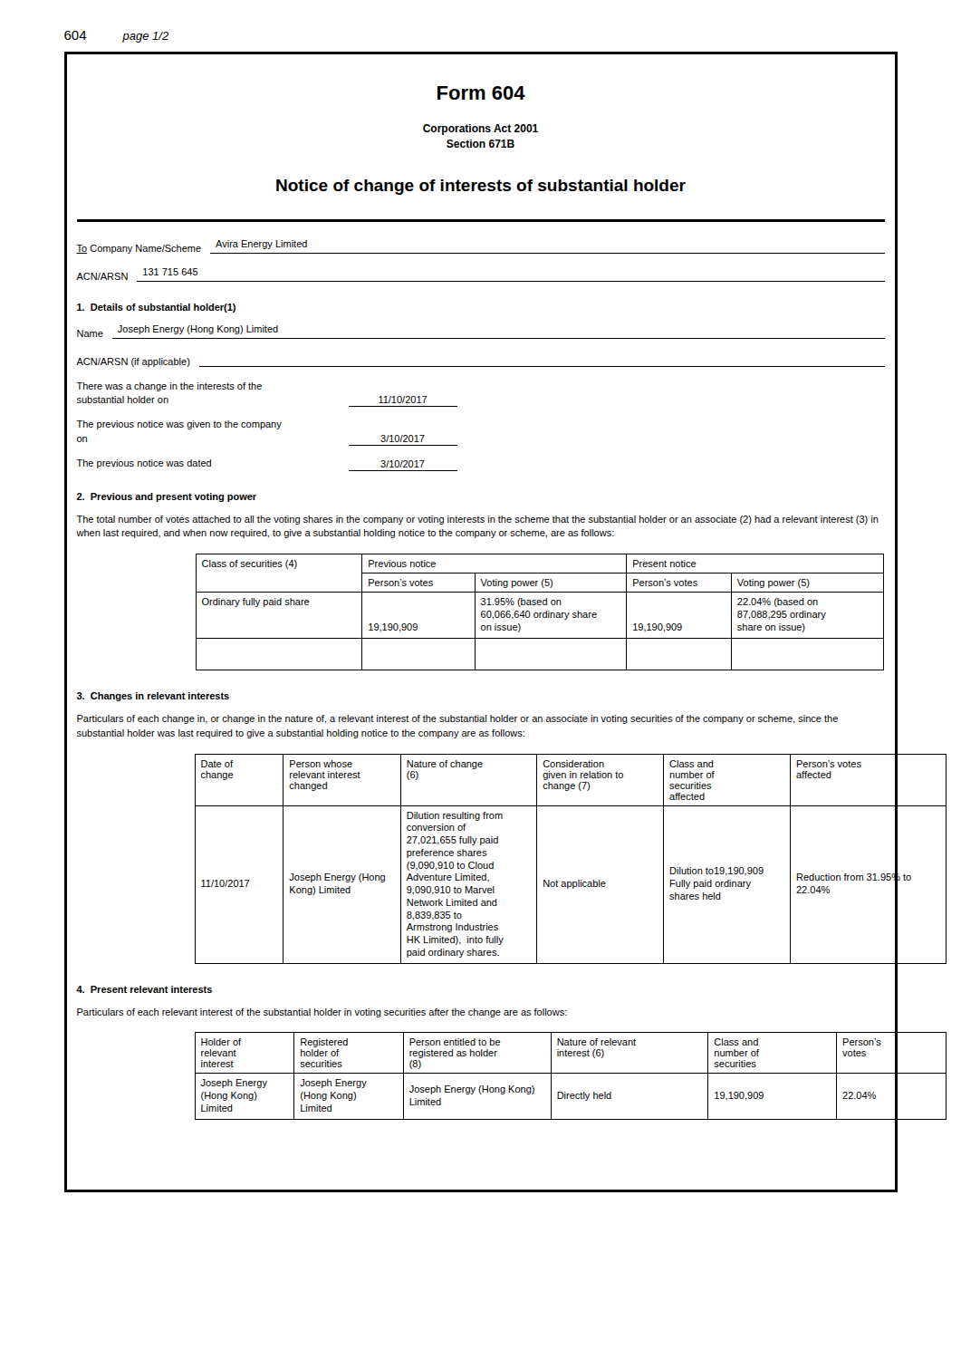604 page 1/2
Form 604
Corporations Act 2001
Section 671B
Notice of change of interests of substantial holder
To Company Name/Scheme
Avira Energy Limited
ACN/ARSN
131 715 645
1. Details of substantial holder(1)
Name
Joseph Energy (Hong Kong) Limited
ACN/ARSN (if applicable)
There was a change in the interests of the
substantial holder on
11/10/2017
The previous notice was given to the company
on
3/10/2017
The previous notice was dated
3/10/2017
2. Previous and present voting power
The total number of votes attached to all the voting shares in the company or voting interests in the scheme that the substantial holder or an associate (2) had a relevant interest (3) in when last required, and when now required, to give a substantial holding notice to the company or scheme, are as follows:
| Class of securities (4) | Previous notice | Present notice |
| --- | --- | --- |
| Person’s votes | Voting power (5) | Person’s votes | Voting power (5) |
| Ordinary fully paid share | 19,190,909 | 31.95% (based on 60,066,640 ordinary share on issue) | 19,190,909 | 22.04% (based on 87,088,295 ordinary share on issue) |
3. Changes in relevant interests
Particulars of each change in, or change in the nature of, a relevant interest of the substantial holder or an associate in voting securities of the company or scheme, since the substantial holder was last required to give a substantial holding notice to the company are as follows:
| Date of change | Person whose relevant interest changed | Nature of change (6) | Consideration given in relation to change (7) | Class and number of securities affected | Person’s votes affected |
| --- | --- | --- | --- | --- | --- |
| 11/10/2017 | Joseph Energy (Hong Kong) Limited | Dilution resulting from conversion of 27,021,655 fully paid preference shares (9,090,910 to Cloud Adventure Limited, 9,090,910 to Marvel Network Limited and 8,839,835 to Armstrong Industries HK Limited), into fully paid ordinary shares. | Not applicable | Dilution to19,190,909 Fully paid ordinary shares held | Reduction from 31.95% to 22.04% |
4. Present relevant interests
Particulars of each relevant interest of the substantial holder in voting securities after the change are as follows:
| Holder of relevant interest | Registered holder of securities | Person entitled to be registered as holder (8) | Nature of relevant interest (6) | Class and number of securities | Person’s votes |
| --- | --- | --- | --- | --- | --- |
| Joseph Energy (Hong Kong) Limited | Joseph Energy (Hong Kong) Limited | Joseph Energy (Hong Kong) Limited | Directly held | 19,190,909 | 22.04% |